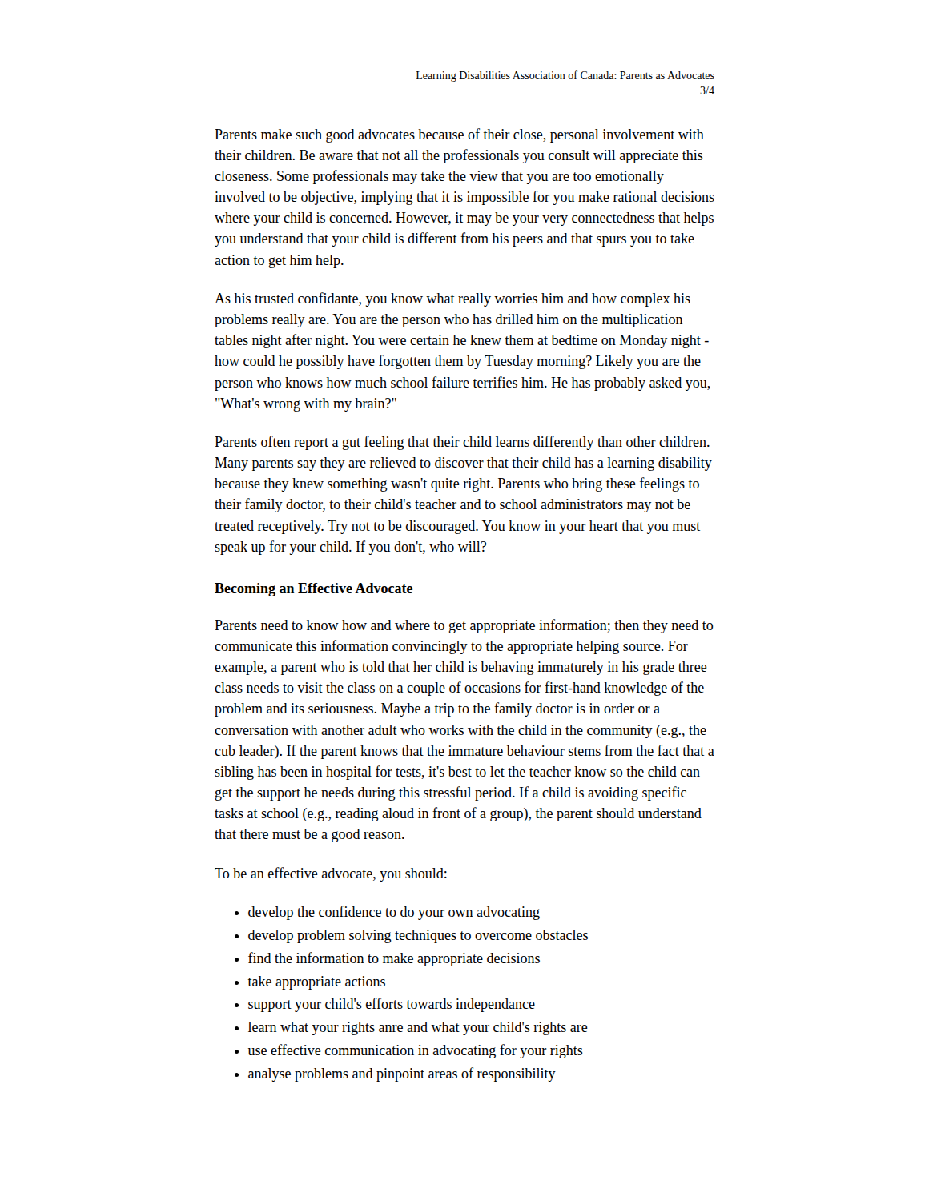Learning Disabilities Association of Canada: Parents as Advocates 3/4
Parents make such good advocates because of their close, personal involvement with their children. Be aware that not all the professionals you consult will appreciate this closeness. Some professionals may take the view that you are too emotionally involved to be objective, implying that it is impossible for you make rational decisions where your child is concerned. However, it may be your very connectedness that helps you understand that your child is different from his peers and that spurs you to take action to get him help.
As his trusted confidante, you know what really worries him and how complex his problems really are. You are the person who has drilled him on the multiplication tables night after night. You were certain he knew them at bedtime on Monday night - how could he possibly have forgotten them by Tuesday morning? Likely you are the person who knows how much school failure terrifies him. He has probably asked you, "What's wrong with my brain?"
Parents often report a gut feeling that their child learns differently than other children. Many parents say they are relieved to discover that their child has a learning disability because they knew something wasn't quite right. Parents who bring these feelings to their family doctor, to their child's teacher and to school administrators may not be treated receptively. Try not to be discouraged. You know in your heart that you must speak up for your child. If you don't, who will?
Becoming an Effective Advocate
Parents need to know how and where to get appropriate information; then they need to communicate this information convincingly to the appropriate helping source. For example, a parent who is told that her child is behaving immaturely in his grade three class needs to visit the class on a couple of occasions for first-hand knowledge of the problem and its seriousness. Maybe a trip to the family doctor is in order or a conversation with another adult who works with the child in the community (e.g., the cub leader). If the parent knows that the immature behaviour stems from the fact that a sibling has been in hospital for tests, it's best to let the teacher know so the child can get the support he needs during this stressful period. If a child is avoiding specific tasks at school (e.g., reading aloud in front of a group), the parent should understand that there must be a good reason.
To be an effective advocate, you should:
develop the confidence to do your own advocating
develop problem solving techniques to overcome obstacles
find the information to make appropriate decisions
take appropriate actions
support your child's efforts towards independance
learn what your rights anre and what your child's rights are
use effective communication in advocating for your rights
analyse problems and pinpoint areas of responsibility